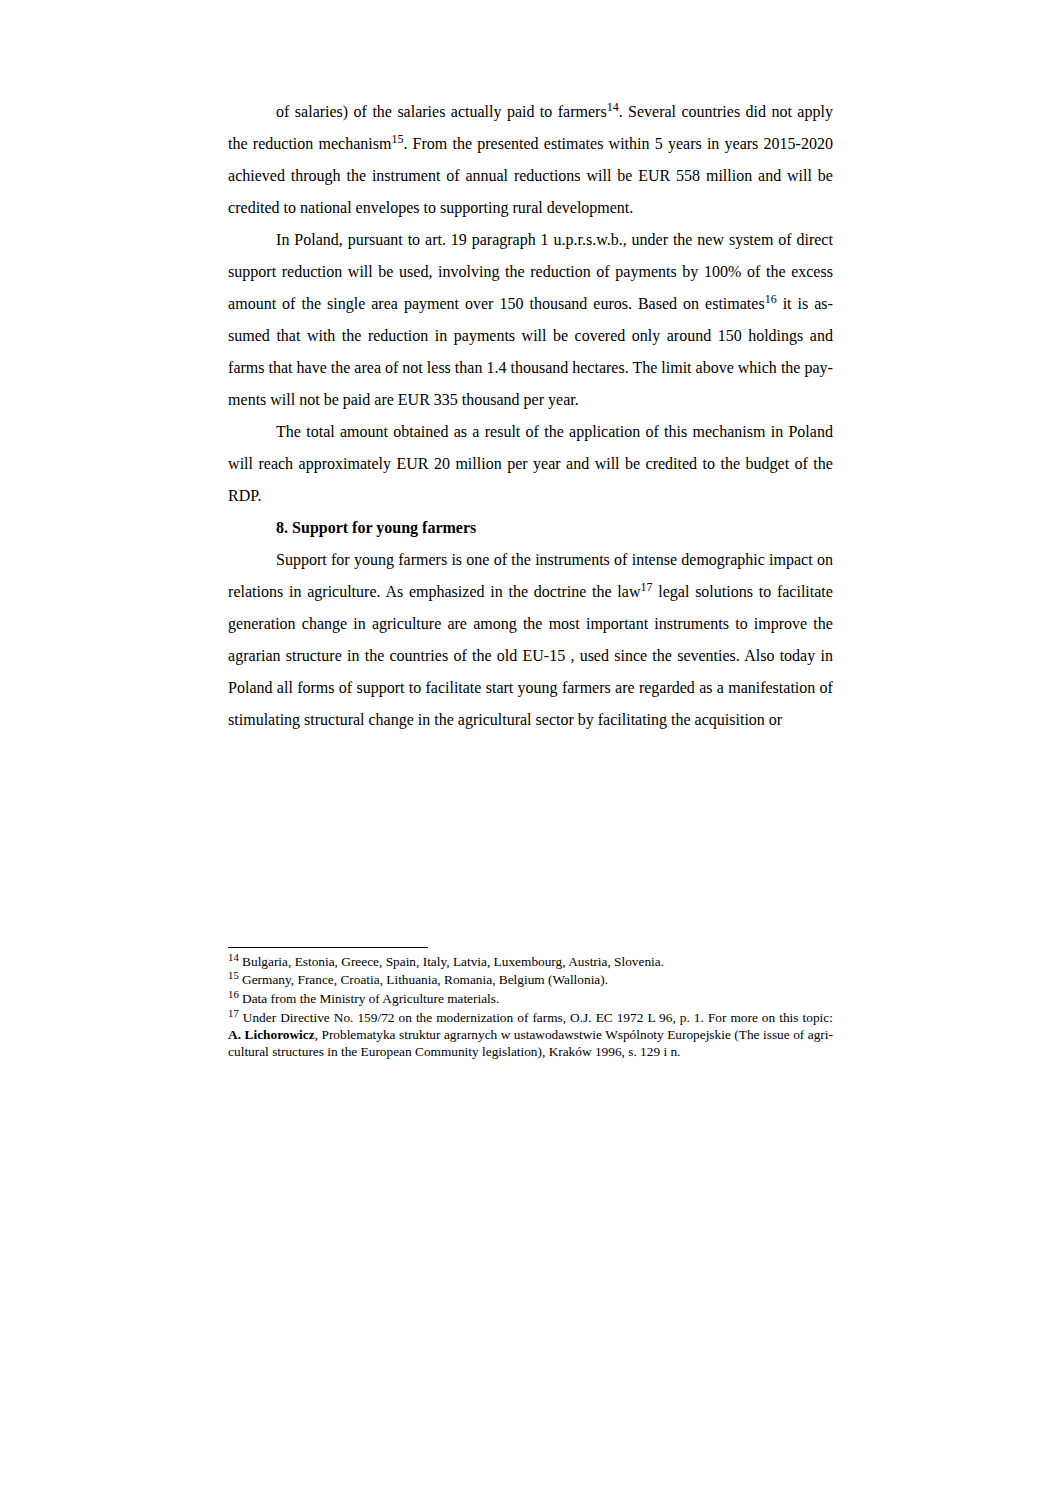of salaries) of the salaries actually paid to farmers14. Several countries did not apply the reduction mechanism15. From the presented estimates within 5 years in years 2015-2020 achieved through the instrument of annual reductions will be EUR 558 million and will be credited to national envelopes to supporting rural development.
In Poland, pursuant to art. 19 paragraph 1 u.p.r.s.w.b., under the new system of direct support reduction will be used, involving the reduction of payments by 100% of the excess amount of the single area payment over 150 thousand euros. Based on estimates16 it is assumed that with the reduction in payments will be covered only around 150 holdings and farms that have the area of not less than 1.4 thousand hectares. The limit above which the payments will not be paid are EUR 335 thousand per year.
The total amount obtained as a result of the application of this mechanism in Poland will reach approximately EUR 20 million per year and will be credited to the budget of the RDP.
8. Support for young farmers
Support for young farmers is one of the instruments of intense demographic impact on relations in agriculture. As emphasized in the doctrine the law17 legal solutions to facilitate generation change in agriculture are among the most important instruments to improve the agrarian structure in the countries of the old EU-15 , used since the seventies. Also today in Poland all forms of support to facilitate start young farmers are regarded as a manifestation of stimulating structural change in the agricultural sector by facilitating the acquisition or
14 Bulgaria, Estonia, Greece, Spain, Italy, Latvia, Luxembourg, Austria, Slovenia.
15 Germany, France, Croatia, Lithuania, Romania, Belgium (Wallonia).
16 Data from the Ministry of Agriculture materials.
17 Under Directive No. 159/72 on the modernization of farms, O.J. EC 1972 L 96, p. 1. For more on this topic: A. Lichorowicz, Problematyka struktur agrarnych w ustawodawstwie Wspólnoty Europejskie (The issue of agricultural structures in the European Community legislation), Kraków 1996, s. 129 i n.